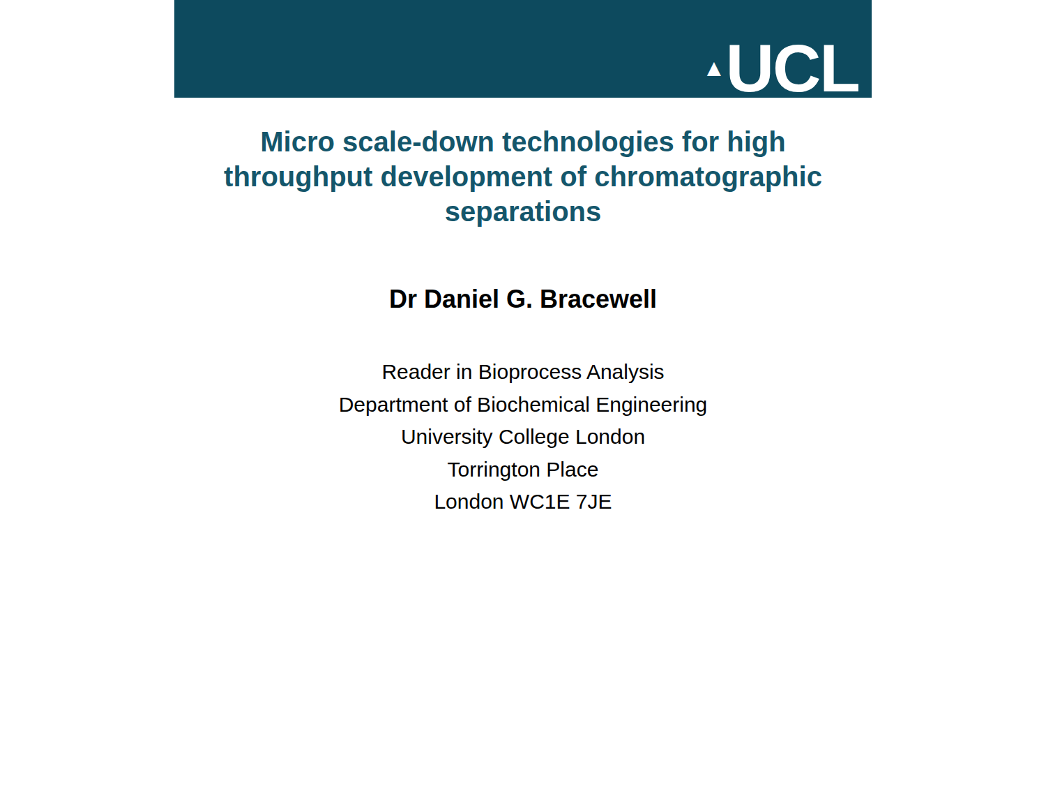▲UCL
Micro scale-down technologies for high throughput development of chromatographic separations
Dr Daniel G. Bracewell
Reader in Bioprocess Analysis
Department of Biochemical Engineering
University College London
Torrington Place
London WC1E 7JE